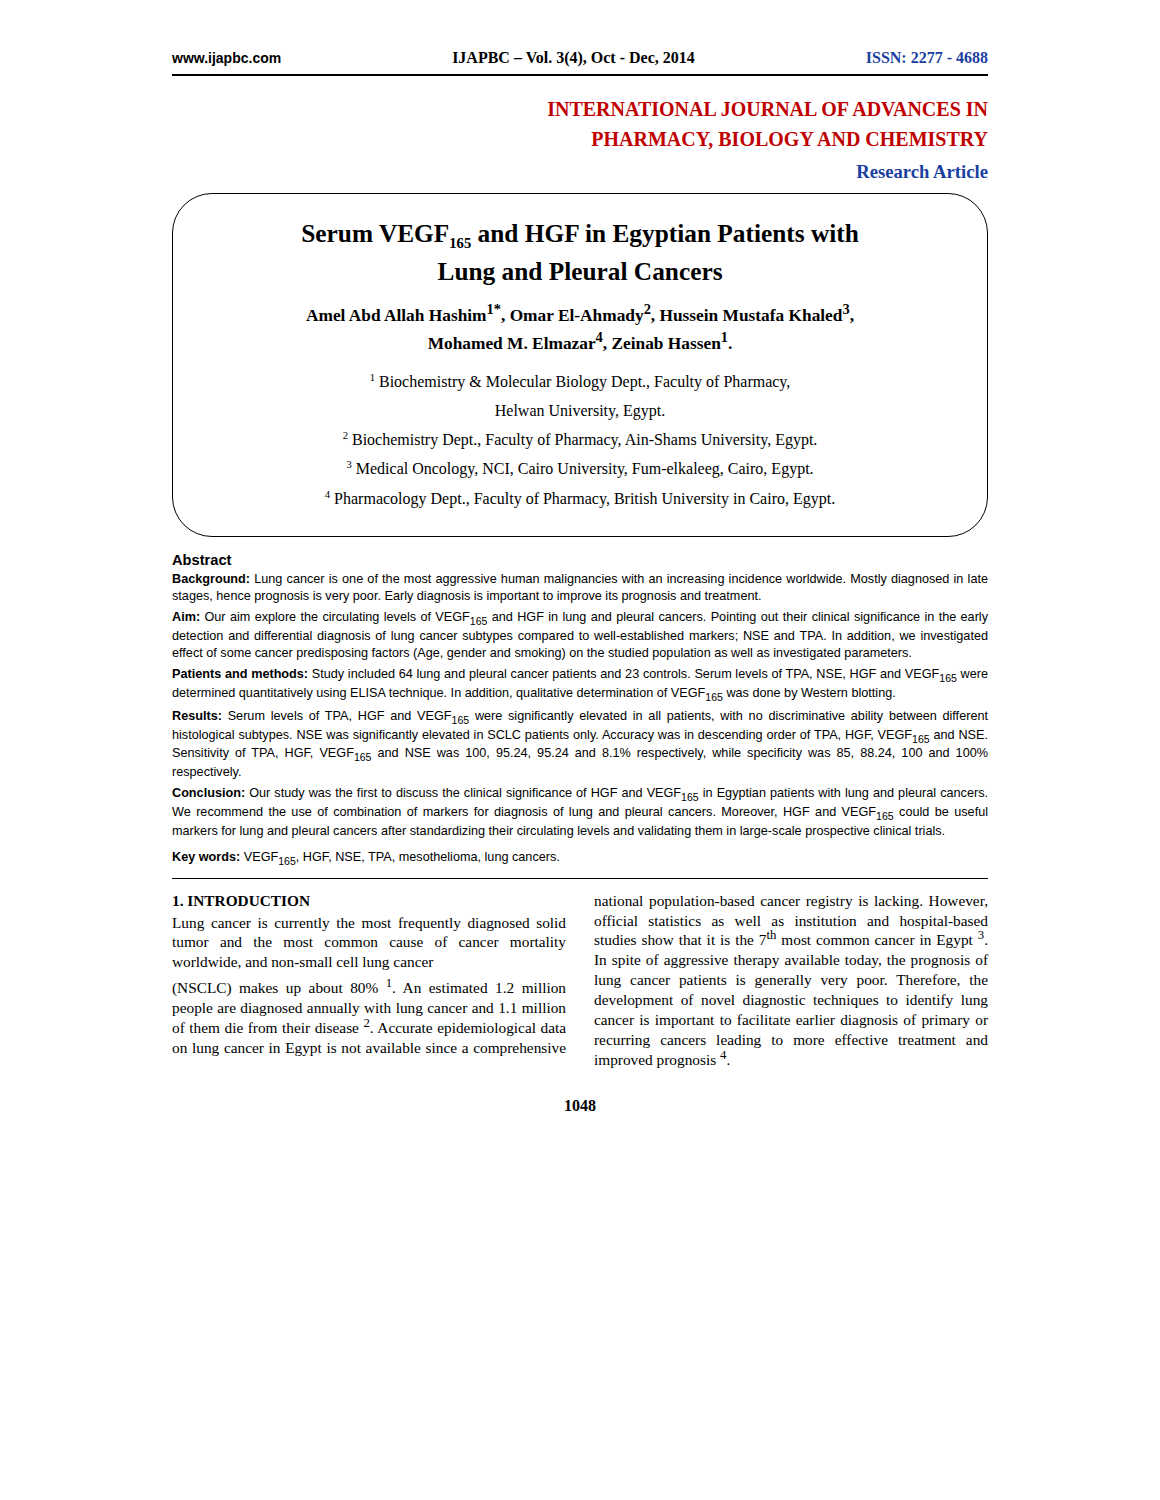www.ijapbc.com IJAPBC – Vol. 3(4), Oct - Dec, 2014 ISSN: 2277 - 4688
INTERNATIONAL JOURNAL OF ADVANCES IN
PHARMACY, BIOLOGY AND CHEMISTRY
Research Article
Serum VEGF165 and HGF in Egyptian Patients with
Lung and Pleural Cancers
Amel Abd Allah Hashim1*, Omar El-Ahmady2, Hussein Mustafa Khaled3,
Mohamed M. Elmazar4, Zeinab Hassen1.
1 Biochemistry & Molecular Biology Dept., Faculty of Pharmacy,
Helwan University, Egypt.
2 Biochemistry Dept., Faculty of Pharmacy, Ain-Shams University, Egypt.
3 Medical Oncology, NCI, Cairo University, Fum-elkaleeg, Cairo, Egypt.
4 Pharmacology Dept., Faculty of Pharmacy, British University in Cairo, Egypt.
Abstract
Background: Lung cancer is one of the most aggressive human malignancies with an increasing incidence worldwide. Mostly diagnosed in late stages, hence prognosis is very poor. Early diagnosis is important to improve its prognosis and treatment.
Aim: Our aim explore the circulating levels of VEGF165 and HGF in lung and pleural cancers. Pointing out their clinical significance in the early detection and differential diagnosis of lung cancer subtypes compared to well-established markers; NSE and TPA. In addition, we investigated effect of some cancer predisposing factors (Age, gender and smoking) on the studied population as well as investigated parameters.
Patients and methods: Study included 64 lung and pleural cancer patients and 23 controls. Serum levels of TPA, NSE, HGF and VEGF165 were determined quantitatively using ELISA technique. In addition, qualitative determination of VEGF165 was done by Western blotting.
Results: Serum levels of TPA, HGF and VEGF165 were significantly elevated in all patients, with no discriminative ability between different histological subtypes. NSE was significantly elevated in SCLC patients only. Accuracy was in descending order of TPA, HGF, VEGF165 and NSE. Sensitivity of TPA, HGF, VEGF165 and NSE was 100, 95.24, 95.24 and 8.1% respectively, while specificity was 85, 88.24, 100 and 100% respectively.
Conclusion: Our study was the first to discuss the clinical significance of HGF and VEGF165 in Egyptian patients with lung and pleural cancers. We recommend the use of combination of markers for diagnosis of lung and pleural cancers. Moreover, HGF and VEGF165 could be useful markers for lung and pleural cancers after standardizing their circulating levels and validating them in large-scale prospective clinical trials.
Key words: VEGF165, HGF, NSE, TPA, mesothelioma, lung cancers.
1. INTRODUCTION
Lung cancer is currently the most frequently diagnosed solid tumor and the most common cause of cancer mortality worldwide, and non-small cell lung cancer
(NSCLC) makes up about 80% 1. An estimated 1.2 million people are diagnosed annually with lung cancer and 1.1 million of them die from their disease 2. Accurate epidemiological data on lung cancer in Egypt is not available since a comprehensive national population-based cancer registry is lacking. However, official statistics as well as institution and hospital-based studies show that it is the 7th most common cancer in Egypt 3. In spite of aggressive therapy available today, the prognosis of lung cancer patients is generally very poor. Therefore, the development of novel diagnostic techniques to identify lung cancer is important to facilitate earlier diagnosis of primary or recurring cancers leading to more effective treatment and improved prognosis 4.
1048